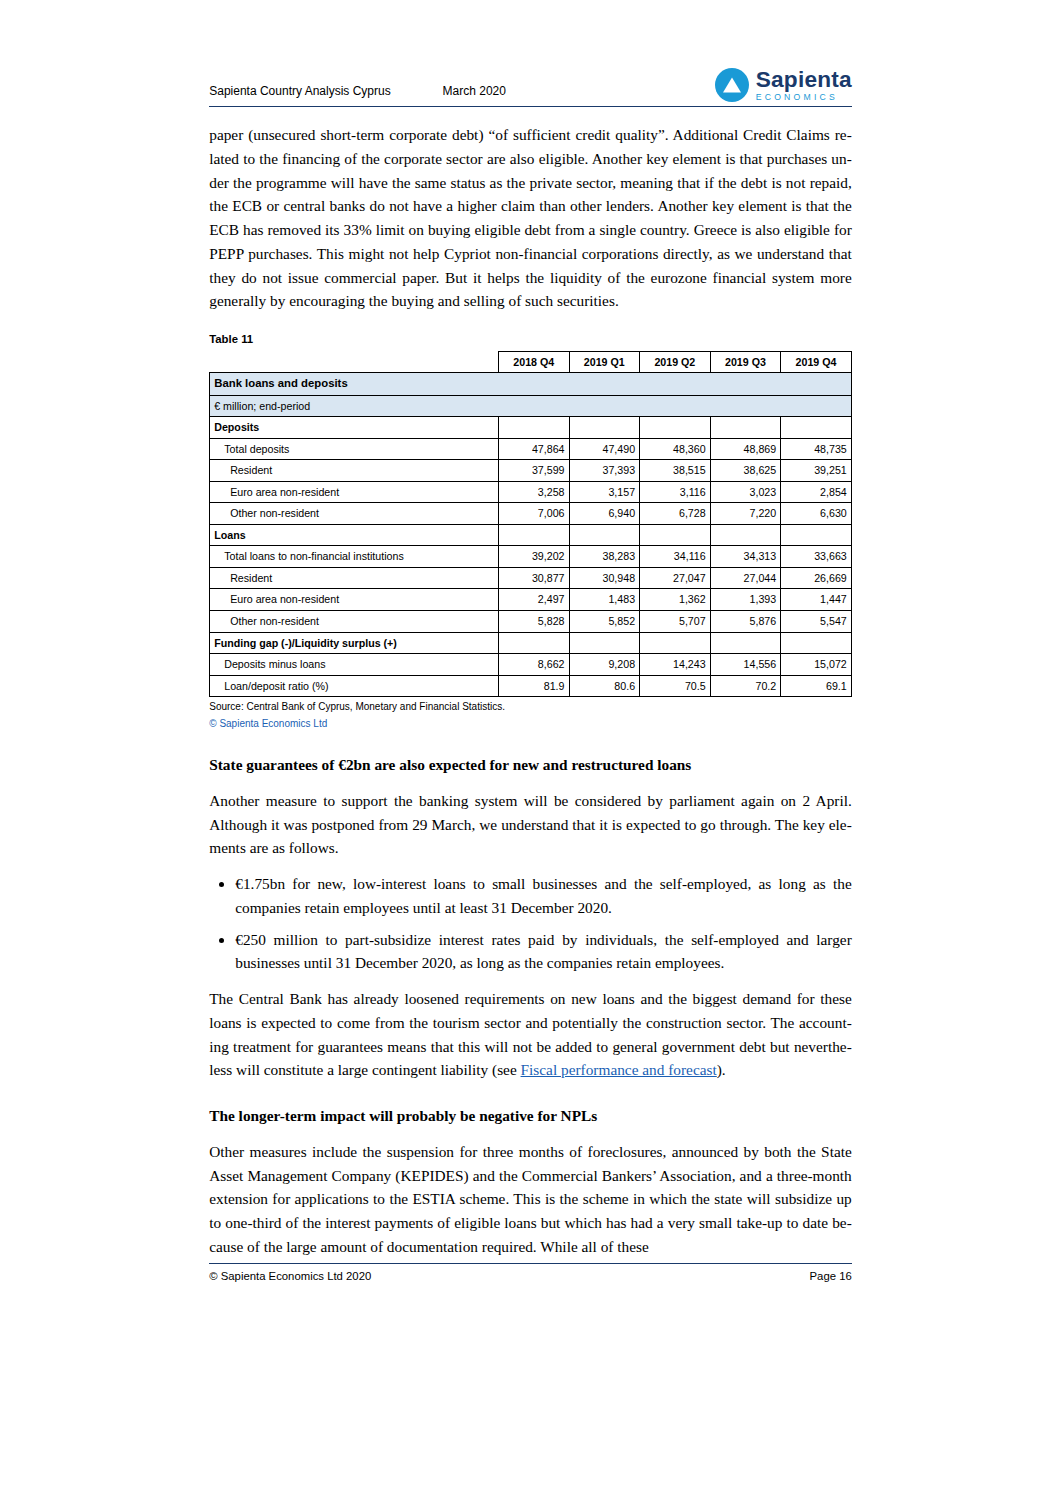Sapienta Country Analysis Cyprus March 2020
Sapienta
ECONOMICS
paper (unsecured short-term corporate debt) “of sufficient credit quality”. Additional Credit Claims related to the financing of the corporate sector are also eligible. Another key element is that purchases under the programme will have the same status as the private sector, meaning that if the debt is not repaid, the ECB or central banks do not have a higher claim than other lenders. Another key element is that the ECB has removed its 33% limit on buying eligible debt from a single country. Greece is also eligible for PEPP purchases. This might not help Cypriot non-financial corporations directly, as we understand that they do not issue commercial paper. But it helps the liquidity of the eurozone financial system more generally by encouraging the buying and selling of such securities.
Table 11
| Bank loans and deposits |
| € million; end-period |
| | 2018 Q4 | 2019 Q1 | 2019 Q2 | 2019 Q3 | 2019 Q4 |
| Deposits | | | | | |
| Total deposits | 47,864 | 47,490 | 48,360 | 48,869 | 48,735 |
| Resident | 37,599 | 37,393 | 38,515 | 38,625 | 39,251 |
| Euro area non-resident | 3,258 | 3,157 | 3,116 | 3,023 | 2,854 |
| Other non-resident | 7,006 | 6,940 | 6,728 | 7,220 | 6,630 |
| Loans | | | | | |
| Total loans to non-financial institutions | 39,202 | 38,283 | 34,116 | 34,313 | 33,663 |
| Resident | 30,877 | 30,948 | 27,047 | 27,044 | 26,669 |
| Euro area non-resident | 2,497 | 1,483 | 1,362 | 1,393 | 1,447 |
| Other non-resident | 5,828 | 5,852 | 5,707 | 5,876 | 5,547 |
| Funding gap (-)/Liquidity surplus (+) | | | | | |
| Deposits minus loans | 8,662 | 9,208 | 14,243 | 14,556 | 15,072 |
| Loan/deposit ratio (%) | 81.9 | 80.6 | 70.5 | 70.2 | 69.1 |
Source: Central Bank of Cyprus, Monetary and Financial Statistics.
© Sapienta Economics Ltd
State guarantees of €2bn are also expected for new and restructured loans
Another measure to support the banking system will be considered by parliament again on 2 April. Although it was postponed from 29 March, we understand that it is expected to go through. The key elements are as follows.
€1.75bn for new, low-interest loans to small businesses and the self-employed, as long as the companies retain employees until at least 31 December 2020.
€250 million to part-subsidize interest rates paid by individuals, the self-employed and larger businesses until 31 December 2020, as long as the companies retain employees.
The Central Bank has already loosened requirements on new loans and the biggest demand for these loans is expected to come from the tourism sector and potentially the construction sector. The accounting treatment for guarantees means that this will not be added to general government debt but nevertheless will constitute a large contingent liability (see Fiscal performance and forecast).
The longer-term impact will probably be negative for NPLs
Other measures include the suspension for three months of foreclosures, announced by both the State Asset Management Company (KEPIDES) and the Commercial Bankers’ Association, and a three-month extension for applications to the ESTIA scheme. This is the scheme in which the state will subsidize up to one-third of the interest payments of eligible loans but which has had a very small take-up to date because of the large amount of documentation required. While all of these
© Sapienta Economics Ltd 2020
Page 16